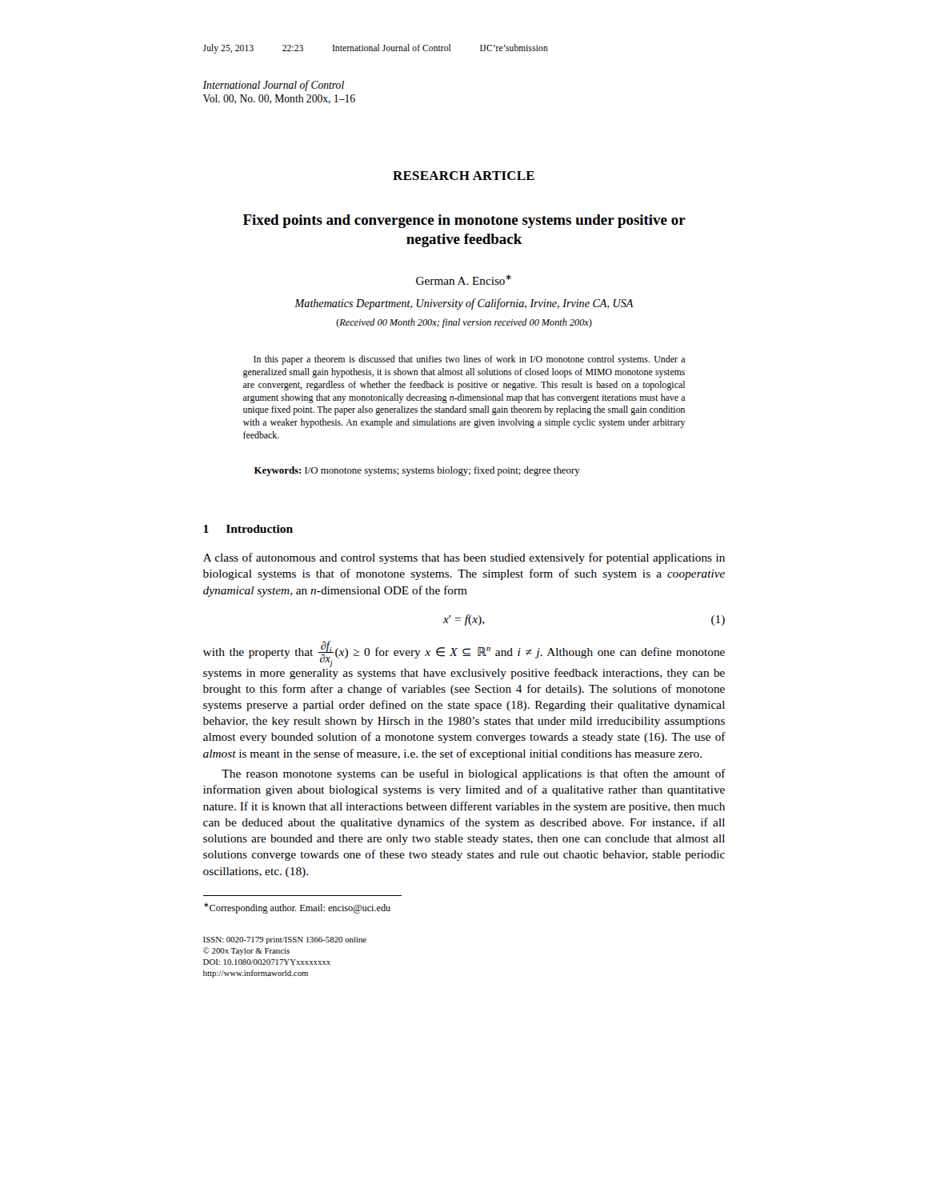July 25, 201322:23 International Journal of Control IJC’re’submission
International Journal of Control
Vol. 00, No. 00, Month 200x, 1–16
RESEARCH ARTICLE
Fixed points and convergence in monotone systems under positive or
negative feedback
German A. Enciso∗
Mathematics Department, University of California, Irvine, Irvine CA, USA
(Received 00 Month 200x; final version received 00 Month 200x)
In this paper a theorem is discussed that unifies two lines of work in I/O monotone control systems. Under a generalized small gain hypothesis, it is shown that almost all solutions of closed loops of MIMO monotone systems are convergent, regardless of whether the feedback is positive or negative. This result is based on a topological argument showing that any monotonically decreasing n-dimensional map that has convergent iterations must have a unique fixed point. The paper also generalizes the standard small gain theorem by replacing the small gain condition with a weaker hypothesis. An example and simulations are given involving a simple cyclic system under arbitrary feedback.
Keywords: I/O monotone systems; systems biology; fixed point; degree theory
1 Introduction
A class of autonomous and control systems that has been studied extensively for potential applications in biological systems is that of monotone systems. The simplest form of such system is a cooperative dynamical system, an n-dimensional ODE of the form
x′ = f(x), (1)
with the property that ∂fi∂xj(x) ≥ 0 for every x ∈ X ⊆ ℝn and i ≠ j. Although one can define monotone systems in more generality as systems that have exclusively positive feedback interactions, they can be brought to this form after a change of variables (see Section 4 for details). The solutions of monotone systems preserve a partial order defined on the state space (18). Regarding their qualitative dynamical behavior, the key result shown by Hirsch in the 1980’s states that under mild irreducibility assumptions almost every bounded solution of a monotone system converges towards a steady state (16). The use of almost is meant in the sense of measure, i.e. the set of exceptional initial conditions has measure zero.
The reason monotone systems can be useful in biological applications is that often the amount of information given about biological systems is very limited and of a qualitative rather than quantitative nature. If it is known that all interactions between different variables in the system are positive, then much can be deduced about the qualitative dynamics of the system as described above. For instance, if all solutions are bounded and there are only two stable steady states, then one can conclude that almost all solutions converge towards one of these two steady states and rule out chaotic behavior, stable periodic oscillations, etc. (18).
∗Corresponding author. Email: enciso@uci.edu
ISSN: 0020-7179 print/ISSN 1366-5820 online
© 200x Taylor & Francis
DOI: 10.1080/0020717YYxxxxxxxx
http://www.informaworld.com